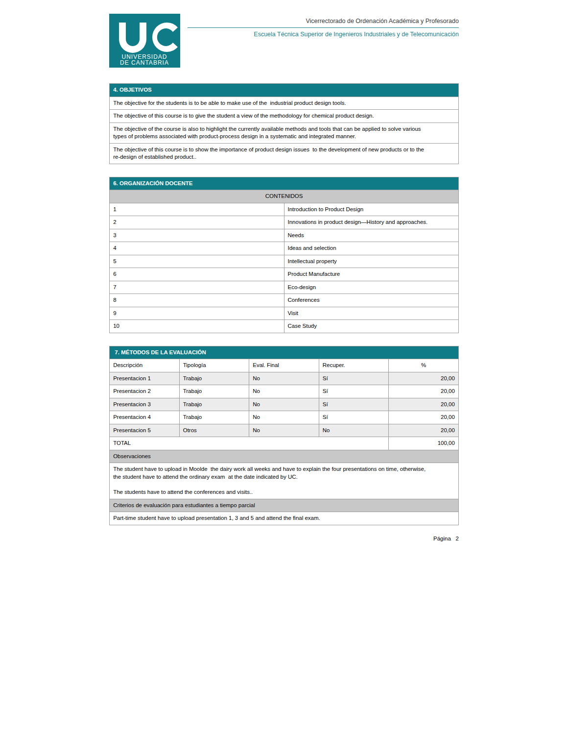UNIVERSIDAD DE CANTABRIA
Vicerrectorado de Ordenación Académica y Profesorado
Escuela Técnica Superior de Ingenieros Industriales y de Telecomunicación
| 4. OBJETIVOS |
| The objective for the students is to be able to make use of the industrial product design tools. |
| The objective of this course is to give the student a view of the methodology for chemical product design. |
| The objective of the course is also to highlight the currently available methods and tools that can be applied to solve various types of problems associated with product-process design in a systematic and integrated manner. |
| The objective of this course is to show the importance of product design issues to the development of new products or to the re-design of established product.. |
| 6. ORGANIZACIÓN DOCENTE |
| CONTENIDOS |
| 1 | Introduction to Product Design |
| 2 | Innovations in product design—History and approaches. |
| 3 | Needs |
| 4 | Ideas and selection |
| 5 | Intellectual property |
| 6 | Product Manufacture |
| 7 | Eco-design |
| 8 | Conferences |
| 9 | Visit |
| 10 | Case Study |
| 7. MÉTODOS DE LA EVALUACIÓN |
| Descripción | Tipología | Eval. Final | Recuper. | % |
| Presentacion 1 | Trabajo | No | Sí | 20,00 |
| Presentacion 2 | Trabajo | No | Sí | 20,00 |
| Presentacion 3 | Trabajo | No | Sí | 20,00 |
| Presentacion 4 | Trabajo | No | Sí | 20,00 |
| Presentacion 5 | Otros | No | No | 20,00 |
| TOTAL | 100,00 |
| Observaciones |
| The student have to upload in Moolde the dairy work all weeks and have to explain the four presentations on time, otherwise, the student have to attend the ordinary exam at the date indicated by UC. The students have to attend the conferences and visits.. |
| Criterios de evaluación para estudiantes a tiempo parcial |
| Part-time student have to upload presentation 1, 3 and 5 and attend the final exam. |
Página 2